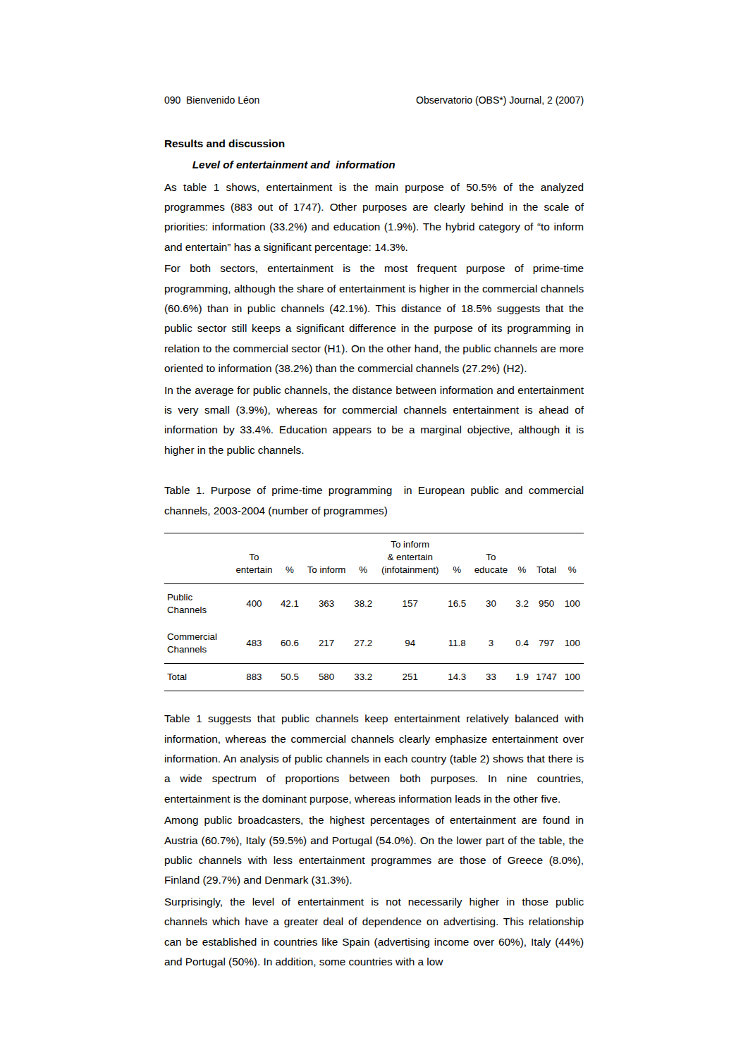090 Bienvenido Léon
Observatorio (OBS*) Journal, 2 (2007)
Results and discussion
Level of entertainment and information
As table 1 shows, entertainment is the main purpose of 50.5% of the analyzed programmes (883 out of 1747). Other purposes are clearly behind in the scale of priorities: information (33.2%) and education (1.9%). The hybrid category of “to inform and entertain” has a significant percentage: 14.3%.
For both sectors, entertainment is the most frequent purpose of prime-time programming, although the share of entertainment is higher in the commercial channels (60.6%) than in public channels (42.1%). This distance of 18.5% suggests that the public sector still keeps a significant difference in the purpose of its programming in relation to the commercial sector (H1). On the other hand, the public channels are more oriented to information (38.2%) than the commercial channels (27.2%) (H2).
In the average for public channels, the distance between information and entertainment is very small (3.9%), whereas for commercial channels entertainment is ahead of information by 33.4%. Education appears to be a marginal objective, although it is higher in the public channels.
Table 1. Purpose of prime-time programming in European public and commercial channels, 2003-2004 (number of programmes)
| | To entertain | % | To inform | % | To inform & entertain (infotainment) | % | To educate | % | Total | % |
| --- | --- | --- | --- | --- | --- | --- | --- | --- | --- | --- |
| Public Channels | 400 | 42.1 | 363 | 38.2 | 157 | 16.5 | 30 | 3.2 | 950 | 100 |
| Commercial Channels | 483 | 60.6 | 217 | 27.2 | 94 | 11.8 | 3 | 0.4 | 797 | 100 |
| Total | 883 | 50.5 | 580 | 33.2 | 251 | 14.3 | 33 | 1.9 | 1747 | 100 |
Table 1 suggests that public channels keep entertainment relatively balanced with information, whereas the commercial channels clearly emphasize entertainment over information. An analysis of public channels in each country (table 2) shows that there is a wide spectrum of proportions between both purposes. In nine countries, entertainment is the dominant purpose, whereas information leads in the other five.
Among public broadcasters, the highest percentages of entertainment are found in Austria (60.7%), Italy (59.5%) and Portugal (54.0%). On the lower part of the table, the public channels with less entertainment programmes are those of Greece (8.0%), Finland (29.7%) and Denmark (31.3%).
Surprisingly, the level of entertainment is not necessarily higher in those public channels which have a greater deal of dependence on advertising. This relationship can be established in countries like Spain (advertising income over 60%), Italy (44%) and Portugal (50%). In addition, some countries with a low